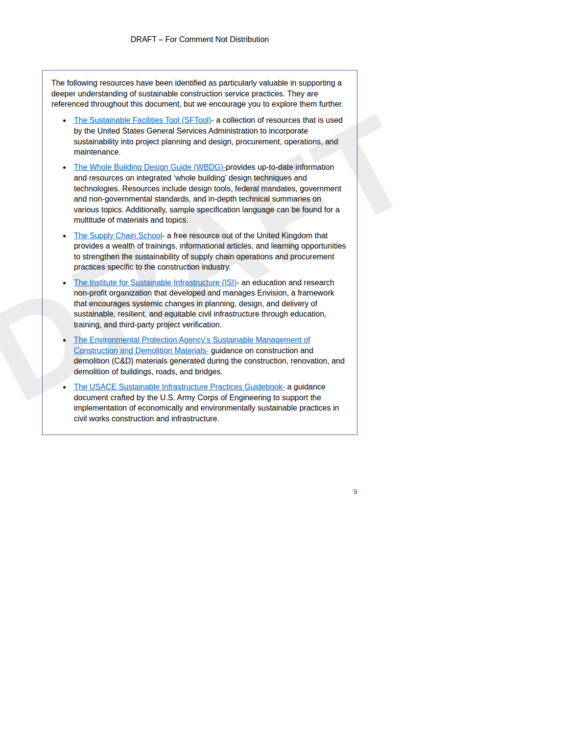DRAFT
DRAFT – For Comment Not Distribution
The following resources have been identified as particularly valuable in supporting a deeper understanding of sustainable construction service practices. They are referenced throughout this document, but we encourage you to explore them further.
The Sustainable Facilities Tool (SFTool)- a collection of resources that is used by the United States General Services Administration to incorporate sustainability into project planning and design, procurement, operations, and maintenance.
The Whole Building Design Guide (WBDG)-provides up-to-date information and resources on integrated ‘whole building’ design techniques and technologies. Resources include design tools, federal mandates, government and non-governmental standards, and in-depth technical summaries on various topics. Additionally, sample specification language can be found for a multitude of materials and topics.
The Supply Chain School- a free resource out of the United Kingdom that provides a wealth of trainings, informational articles, and learning opportunities to strengthen the sustainability of supply chain operations and procurement practices specific to the construction industry.
The Institute for Sustainable Infrastructure (ISI)- an education and research non-profit organization that developed and manages Envision, a framework that encourages systemic changes in planning, design, and delivery of sustainable, resilient, and equitable civil infrastructure through education, training, and third-party project verification.
The Environmental Protection Agency’s Sustainable Management of Construction and Demolition Materials- guidance on construction and demolition (C&D) materials generated during the construction, renovation, and demolition of buildings, roads, and bridges.
The USACE Sustainable Infrastructure Practices Guidebook- a guidance document crafted by the U.S. Army Corps of Engineering to support the implementation of economically and environmentally sustainable practices in civil works construction and infrastructure.
9